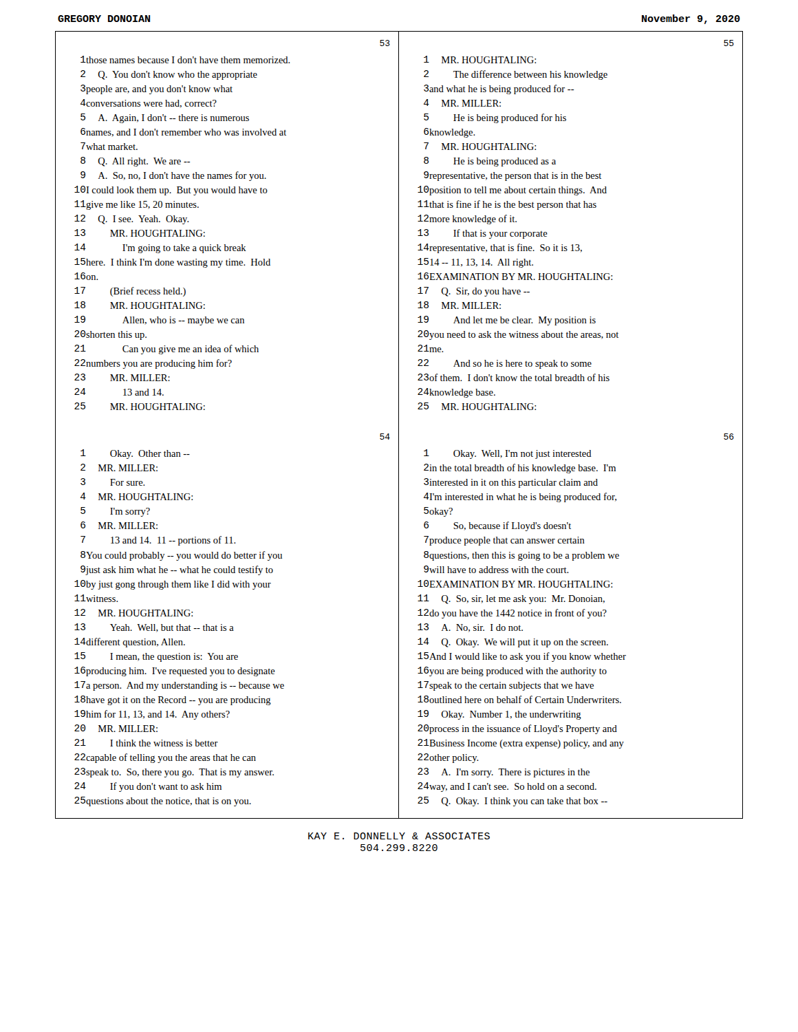GREGORY DONOIAN November 9, 2020
53
| 1 | those names because I don't have them memorized. |
| 2 | Q. You don't know who the appropriate |
| 3 | people are, and you don't know what |
| 4 | conversations were had, correct? |
| 5 | A. Again, I don't -- there is numerous |
| 6 | names, and I don't remember who was involved at |
| 7 | what market. |
| 8 | Q. All right. We are -- |
| 9 | A. So, no, I don't have the names for you. |
| 10 | I could look them up. But you would have to |
| 11 | give me like 15, 20 minutes. |
| 12 | Q. I see. Yeah. Okay. |
| 13 | MR. HOUGHTALING: |
| 14 | I'm going to take a quick break |
| 15 | here. I think I'm done wasting my time. Hold |
| 16 | on. |
| 17 | (Brief recess held.) |
| 18 | MR. HOUGHTALING: |
| 19 | Allen, who is -- maybe we can |
| 20 | shorten this up. |
| 21 | Can you give me an idea of which |
| 22 | numbers you are producing him for? |
| 23 | MR. MILLER: |
| 24 | 13 and 14. |
| 25 | MR. HOUGHTALING: |
54
| 1 | Okay. Other than -- |
| 2 | MR. MILLER: |
| 3 | For sure. |
| 4 | MR. HOUGHTALING: |
| 5 | I'm sorry? |
| 6 | MR. MILLER: |
| 7 | 13 and 14. 11 -- portions of 11. |
| 8 | You could probably -- you would do better if you |
| 9 | just ask him what he -- what he could testify to |
| 10 | by just gong through them like I did with your |
| 11 | witness. |
| 12 | MR. HOUGHTALING: |
| 13 | Yeah. Well, but that -- that is a |
| 14 | different question, Allen. |
| 15 | I mean, the question is: You are |
| 16 | producing him. I've requested you to designate |
| 17 | a person. And my understanding is -- because we |
| 18 | have got it on the Record -- you are producing |
| 19 | him for 11, 13, and 14. Any others? |
| 20 | MR. MILLER: |
| 21 | I think the witness is better |
| 22 | capable of telling you the areas that he can |
| 23 | speak to. So, there you go. That is my answer. |
| 24 | If you don't want to ask him |
| 25 | questions about the notice, that is on you. |
55
| 1 | MR. HOUGHTALING: |
| 2 | The difference between his knowledge |
| 3 | and what he is being produced for -- |
| 4 | MR. MILLER: |
| 5 | He is being produced for his |
| 6 | knowledge. |
| 7 | MR. HOUGHTALING: |
| 8 | He is being produced as a |
| 9 | representative, the person that is in the best |
| 10 | position to tell me about certain things. And |
| 11 | that is fine if he is the best person that has |
| 12 | more knowledge of it. |
| 13 | If that is your corporate |
| 14 | representative, that is fine. So it is 13, |
| 15 | 14 -- 11, 13, 14. All right. |
| 16 | EXAMINATION BY MR. HOUGHTALING: |
| 17 | Q. Sir, do you have -- |
| 18 | MR. MILLER: |
| 19 | And let me be clear. My position is |
| 20 | you need to ask the witness about the areas, not |
| 21 | me. |
| 22 | And so he is here to speak to some |
| 23 | of them. I don't know the total breadth of his |
| 24 | knowledge base. |
| 25 | MR. HOUGHTALING: |
56
| 1 | Okay. Well, I'm not just interested |
| 2 | in the total breadth of his knowledge base. I'm |
| 3 | interested in it on this particular claim and |
| 4 | I'm interested in what he is being produced for, |
| 5 | okay? |
| 6 | So, because if Lloyd's doesn't |
| 7 | produce people that can answer certain |
| 8 | questions, then this is going to be a problem we |
| 9 | will have to address with the court. |
| 10 | EXAMINATION BY MR. HOUGHTALING: |
| 11 | Q. So, sir, let me ask you: Mr. Donoian, |
| 12 | do you have the 1442 notice in front of you? |
| 13 | A. No, sir. I do not. |
| 14 | Q. Okay. We will put it up on the screen. |
| 15 | And I would like to ask you if you know whether |
| 16 | you are being produced with the authority to |
| 17 | speak to the certain subjects that we have |
| 18 | outlined here on behalf of Certain Underwriters. |
| 19 | Okay. Number 1, the underwriting |
| 20 | process in the issuance of Lloyd's Property and |
| 21 | Business Income (extra expense) policy, and any |
| 22 | other policy. |
| 23 | A. I'm sorry. There is pictures in the |
| 24 | way, and I can't see. So hold on a second. |
| 25 | Q. Okay. I think you can take that box -- |
KAY E. DONNELLY & ASSOCIATES
504.299.8220